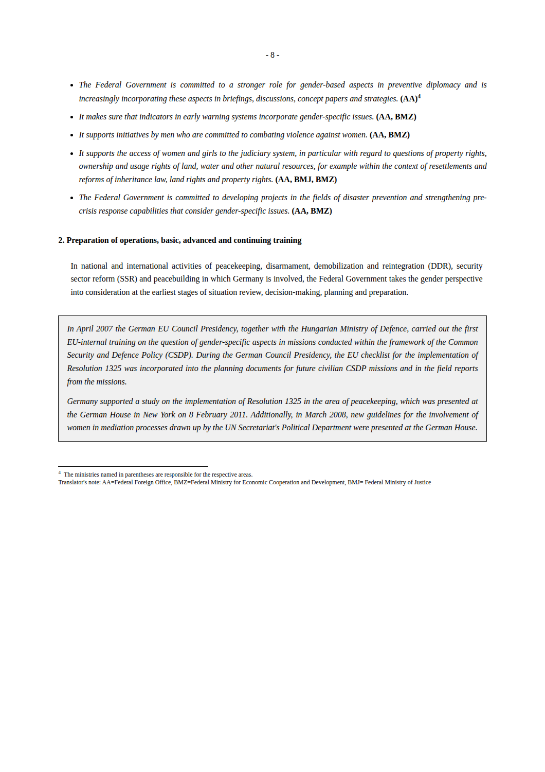- 8 -
The Federal Government is committed to a stronger role for gender-based aspects in preventive diplomacy and is increasingly incorporating these aspects in briefings, discussions, concept papers and strategies. (AA)4
It makes sure that indicators in early warning systems incorporate gender-specific issues. (AA, BMZ)
It supports initiatives by men who are committed to combating violence against women. (AA, BMZ)
It supports the access of women and girls to the judiciary system, in particular with regard to questions of property rights, ownership and usage rights of land, water and other natural resources, for example within the context of resettlements and reforms of inheritance law, land rights and property rights. (AA, BMJ, BMZ)
The Federal Government is committed to developing projects in the fields of disaster prevention and strengthening pre-crisis response capabilities that consider gender-specific issues. (AA, BMZ)
2. Preparation of operations, basic, advanced and continuing training
In national and international activities of peacekeeping, disarmament, demobilization and reintegration (DDR), security sector reform (SSR) and peacebuilding in which Germany is involved, the Federal Government takes the gender perspective into consideration at the earliest stages of situation review, decision-making, planning and preparation.
In April 2007 the German EU Council Presidency, together with the Hungarian Ministry of Defence, carried out the first EU-internal training on the question of gender-specific aspects in missions conducted within the framework of the Common Security and Defence Policy (CSDP). During the German Council Presidency, the EU checklist for the implementation of Resolution 1325 was incorporated into the planning documents for future civilian CSDP missions and in the field reports from the missions.
Germany supported a study on the implementation of Resolution 1325 in the area of peacekeeping, which was presented at the German House in New York on 8 February 2011. Additionally, in March 2008, new guidelines for the involvement of women in mediation processes drawn up by the UN Secretariat's Political Department were presented at the German House.
4 The ministries named in parentheses are responsible for the respective areas.
Translator's note: AA=Federal Foreign Office, BMZ=Federal Ministry for Economic Cooperation and Development, BMJ= Federal Ministry of Justice